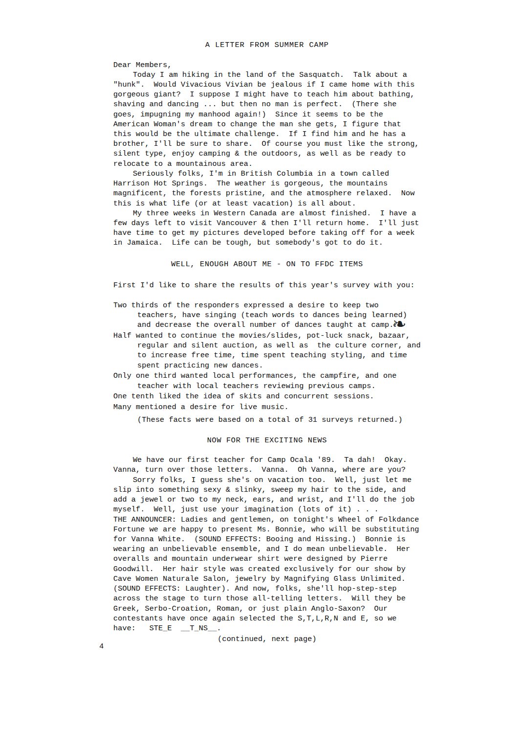A LETTER FROM SUMMER CAMP
Dear Members,
Today I am hiking in the land of the Sasquatch. Talk about a "hunk". Would Vivacious Vivian be jealous if I came home with this gorgeous giant? I suppose I might have to teach him about bathing, shaving and dancing ... but then no man is perfect. (There she goes, impugning my manhood again!) Since it seems to be the American Woman's dream to change the man she gets, I figure that this would be the ultimate challenge. If I find him and he has a brother, I'll be sure to share. Of course you must like the strong, silent type, enjoy camping & the outdoors, as well as be ready to relocate to a mountainous area.
Seriously folks, I'm in British Columbia in a town called Harrison Hot Springs. The weather is gorgeous, the mountains magnificent, the forests pristine, and the atmosphere relaxed. Now this is what life (or at least vacation) is all about.
My three weeks in Western Canada are almost finished. I have a few days left to visit Vancouver & then I'll return home. I'll just have time to get my pictures developed before taking off for a week in Jamaica. Life can be tough, but somebody's got to do it.
WELL, ENOUGH ABOUT ME - ON TO FFDC ITEMS
First I'd like to share the results of this year's survey with you:
Two thirds of the responders expressed a desire to keep two teachers, have singing (teach words to dances being learned) and decrease the overall number of dances taught at camp.
Half wanted to continue the movies/slides, pot-luck snack, bazaar, regular and silent auction, as well as the culture corner, and to increase free time, time spent teaching styling, and time spent practicing new dances.
Only one third wanted local performances, the campfire, and one teacher with local teachers reviewing previous camps.
One tenth liked the idea of skits and concurrent sessions.
Many mentioned a desire for live music.
(These facts were based on a total of 31 surveys returned.)
❧
NOW FOR THE EXCITING NEWS
We have our first teacher for Camp Ocala '89. Ta dah! Okay. Vanna, turn over those letters. Vanna. Oh Vanna, where are you?
Sorry folks, I guess she's on vacation too. Well, just let me slip into something sexy & slinky, sweep my hair to the side, and add a jewel or two to my neck, ears, and wrist, and I'll do the job myself. Well, just use your imagination (lots of it) . . . THE ANNOUNCER: Ladies and gentlemen, on tonight's Wheel of Folkdance Fortune we are happy to present Ms. Bonnie, who will be substituting for Vanna White. (SOUND EFFECTS: Booing and Hissing.) Bonnie is wearing an unbelievable ensemble, and I do mean unbelievable. Her overalls and mountain underwear shirt were designed by Pierre Goodwill. Her hair style was created exclusively for our show by Cave Women Naturale Salon, jewelry by Magnifying Glass Unlimited. (SOUND EFFECTS: Laughter). And now, folks, she'll hop-step-step across the stage to turn those all-telling letters. Will they be Greek, Serbo-Croation, Roman, or just plain Anglo-Saxon? Our contestants have once again selected the S,T,L,R,N and E, so we have: STE_E __T_NS__.
(continued, next page)
4